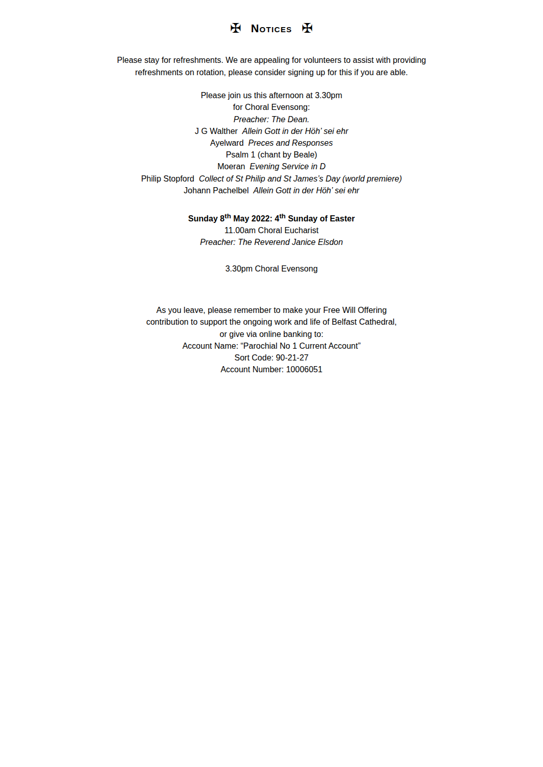✠
Notices
✠
Please stay for refreshments. We are appealing for volunteers to assist with providing refreshments on rotation, please consider signing up for this if you are able.
Please join us this afternoon at 3.30pm
for Choral Evensong:
Preacher: The Dean.
J G Walther Allein Gott in der Höh’ sei ehr
Ayelward Preces and Responses
Psalm 1 (chant by Beale)
Moeran Evening Service in D
Philip Stopford Collect of St Philip and St James’s Day (world premiere)
Johann Pachelbel Allein Gott in der Höh’ sei ehr
Sunday 8th May 2022: 4th Sunday of Easter
11.00am Choral Eucharist
Preacher: The Reverend Janice Elsdon
3.30pm Choral Evensong
As you leave, please remember to make your Free Will Offering
contribution to support the ongoing work and life of Belfast Cathedral,
or give via online banking to:
Account Name: “Parochial No 1 Current Account”
Sort Code: 90-21-27
Account Number: 10006051